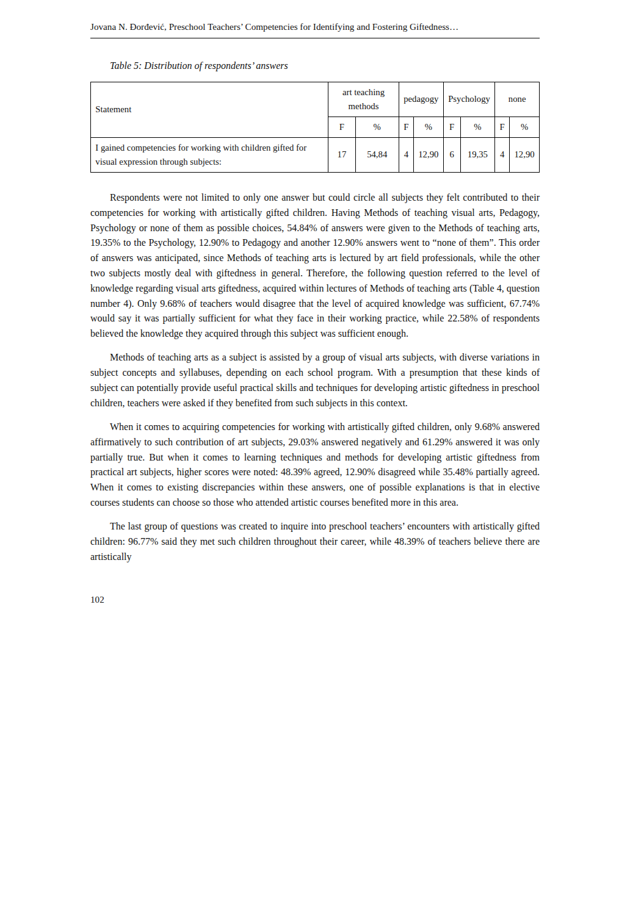Jovana N. Đorđević, Preschool Teachers’ Competencies for Identifying and Fostering Giftedness…
Table 5: Distribution of respondents’ answers
| Statement | art teaching methods | pedagogy | Psychology | none |
| --- | --- | --- | --- | --- |
| F | % | F | % | F | % | F | % |
| I gained competencies for working with children gifted for visual expression through subjects: | 17 | 54,84 | 4 | 12,90 | 6 | 19,35 | 4 | 12,90 |
Respondents were not limited to only one answer but could circle all subjects they felt contributed to their competencies for working with artistically gifted children. Having Methods of teaching visual arts, Pedagogy, Psychology or none of them as possible choices, 54.84% of answers were given to the Methods of teaching arts, 19.35% to the Psychology, 12.90% to Pedagogy and another 12.90% answers went to “none of them”. This order of answers was anticipated, since Methods of teaching arts is lectured by art field professionals, while the other two subjects mostly deal with giftedness in general. Therefore, the following question referred to the level of knowledge regarding visual arts giftedness, acquired within lectures of Methods of teaching arts (Table 4, question number 4). Only 9.68% of teachers would disagree that the level of acquired knowledge was sufficient, 67.74% would say it was partially sufficient for what they face in their working practice, while 22.58% of respondents believed the knowledge they acquired through this subject was sufficient enough.
Methods of teaching arts as a subject is assisted by a group of visual arts subjects, with diverse variations in subject concepts and syllabuses, depending on each school program. With a presumption that these kinds of subject can potentially provide useful practical skills and techniques for developing artistic giftedness in preschool children, teachers were asked if they benefited from such subjects in this context.
When it comes to acquiring competencies for working with artistically gifted children, only 9.68% answered affirmatively to such contribution of art subjects, 29.03% answered negatively and 61.29% answered it was only partially true. But when it comes to learning techniques and methods for developing artistic giftedness from practical art subjects, higher scores were noted: 48.39% agreed, 12.90% disagreed while 35.48% partially agreed. When it comes to existing discrepancies within these answers, one of possible explanations is that in elective courses students can choose so those who attended artistic courses benefited more in this area.
The last group of questions was created to inquire into preschool teachers’ encounters with artistically gifted children: 96.77% said they met such children throughout their career, while 48.39% of teachers believe there are artistically
102